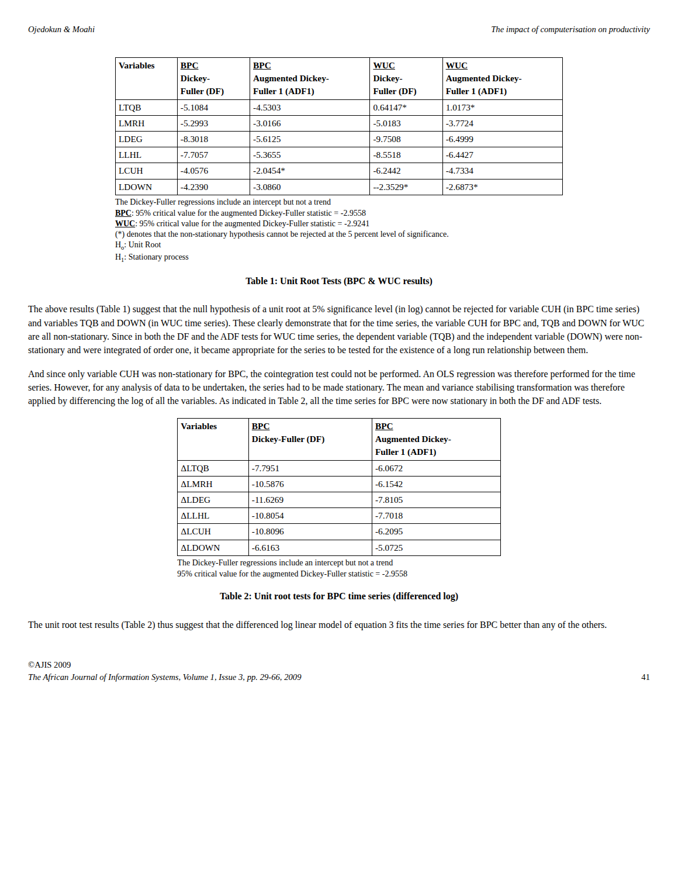Ojedokun & Moahi
The impact of computerisation on productivity
| Variables | BPC Dickey- Fuller (DF) | BPC Augmented Dickey- Fuller 1 (ADF1) | WUC Dickey- Fuller (DF) | WUC Augmented Dickey- Fuller 1 (ADF1) |
| --- | --- | --- | --- | --- |
| LTQB | -5.1084 | -4.5303 | 0.64147* | 1.0173* |
| LMRH | -5.2993 | -3.0166 | -5.0183 | -3.7724 |
| LDEG | -8.3018 | -5.6125 | -9.7508 | -6.4999 |
| LLHL | -7.7057 | -5.3655 | -8.5518 | -6.4427 |
| LCUH | -4.0576 | -2.0454* | -6.2442 | -4.7334 |
| LDOWN | -4.2390 | -3.0860 | --2.3529* | -2.6873* |
The Dickey-Fuller regressions include an intercept but not a trend
BPC: 95% critical value for the augmented Dickey-Fuller statistic = -2.9558
WUC: 95% critical value for the augmented Dickey-Fuller statistic = -2.9241
(*) denotes that the non-stationary hypothesis cannot be rejected at the 5 percent level of significance.
Ho: Unit Root
H1: Stationary process
Table 1: Unit Root Tests (BPC & WUC results)
The above results (Table 1) suggest that the null hypothesis of a unit root at 5% significance level (in log) cannot be rejected for variable CUH (in BPC time series) and variables TQB and DOWN (in WUC time series). These clearly demonstrate that for the time series, the variable CUH for BPC and, TQB and DOWN for WUC are all non-stationary. Since in both the DF and the ADF tests for WUC time series, the dependent variable (TQB) and the independent variable (DOWN) were non-stationary and were integrated of order one, it became appropriate for the series to be tested for the existence of a long run relationship between them.
And since only variable CUH was non-stationary for BPC, the cointegration test could not be performed. An OLS regression was therefore performed for the time series. However, for any analysis of data to be undertaken, the series had to be made stationary. The mean and variance stabilising transformation was therefore applied by differencing the log of all the variables. As indicated in Table 2, all the time series for BPC were now stationary in both the DF and ADF tests.
| Variables | BPC Dickey-Fuller (DF) | BPC Augmented Dickey- Fuller 1 (ADF1) |
| --- | --- | --- |
| ΔLTQB | -7.7951 | -6.0672 |
| ΔLMRH | -10.5876 | -6.1542 |
| ΔLDEG | -11.6269 | -7.8105 |
| ΔLLHL | -10.8054 | -7.7018 |
| ΔLCUH | -10.8096 | -6.2095 |
| ΔLDOWN | -6.6163 | -5.0725 |
The Dickey-Fuller regressions include an intercept but not a trend
95% critical value for the augmented Dickey-Fuller statistic = -2.9558
Table 2: Unit root tests for BPC time series (differenced log)
The unit root test results (Table 2) thus suggest that the differenced log linear model of equation 3 fits the time series for BPC better than any of the others.
©AJIS 2009
The African Journal of Information Systems, Volume 1, Issue 3, pp. 29-66, 2009
41